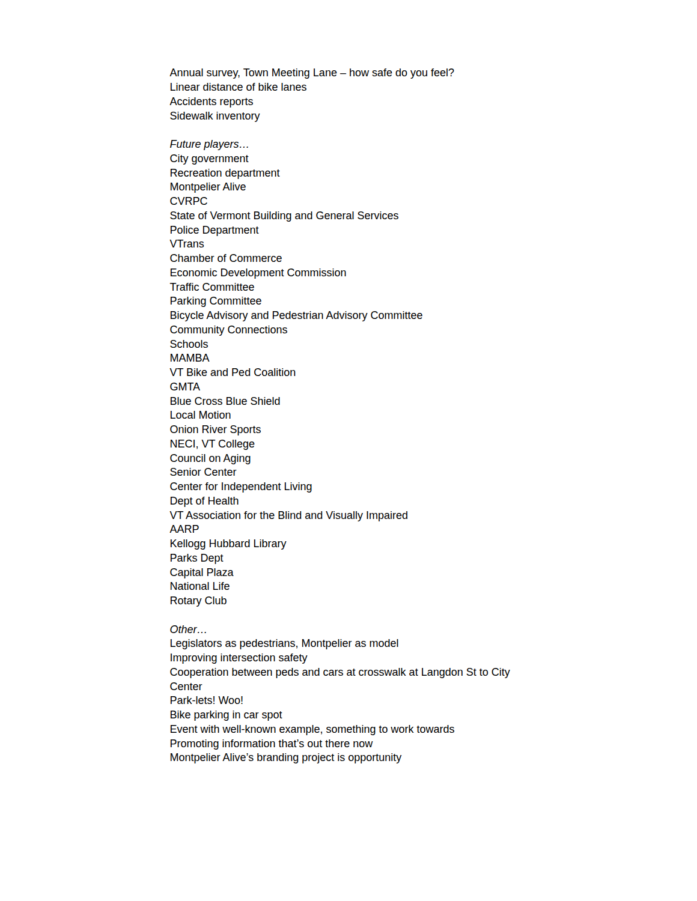Annual survey, Town Meeting Lane – how safe do you feel?
Linear distance of bike lanes
Accidents reports
Sidewalk inventory
Future players…
City government
Recreation department
Montpelier Alive
CVRPC
State of Vermont Building and General Services
Police Department
VTrans
Chamber of Commerce
Economic Development Commission
Traffic Committee
Parking Committee
Bicycle Advisory and Pedestrian Advisory Committee
Community Connections
Schools
MAMBA
VT Bike and Ped Coalition
GMTA
Blue Cross Blue Shield
Local Motion
Onion River Sports
NECI, VT College
Council on Aging
Senior Center
Center for Independent Living
Dept of Health
VT Association for the Blind and Visually Impaired
AARP
Kellogg Hubbard Library
Parks Dept
Capital Plaza
National Life
Rotary Club
Other…
Legislators as pedestrians, Montpelier as model
Improving intersection safety
Cooperation between peds and cars at crosswalk at Langdon St to City Center
Park-lets! Woo!
Bike parking in car spot
Event with well-known example, something to work towards
Promoting information that’s out there now
Montpelier Alive’s branding project is opportunity